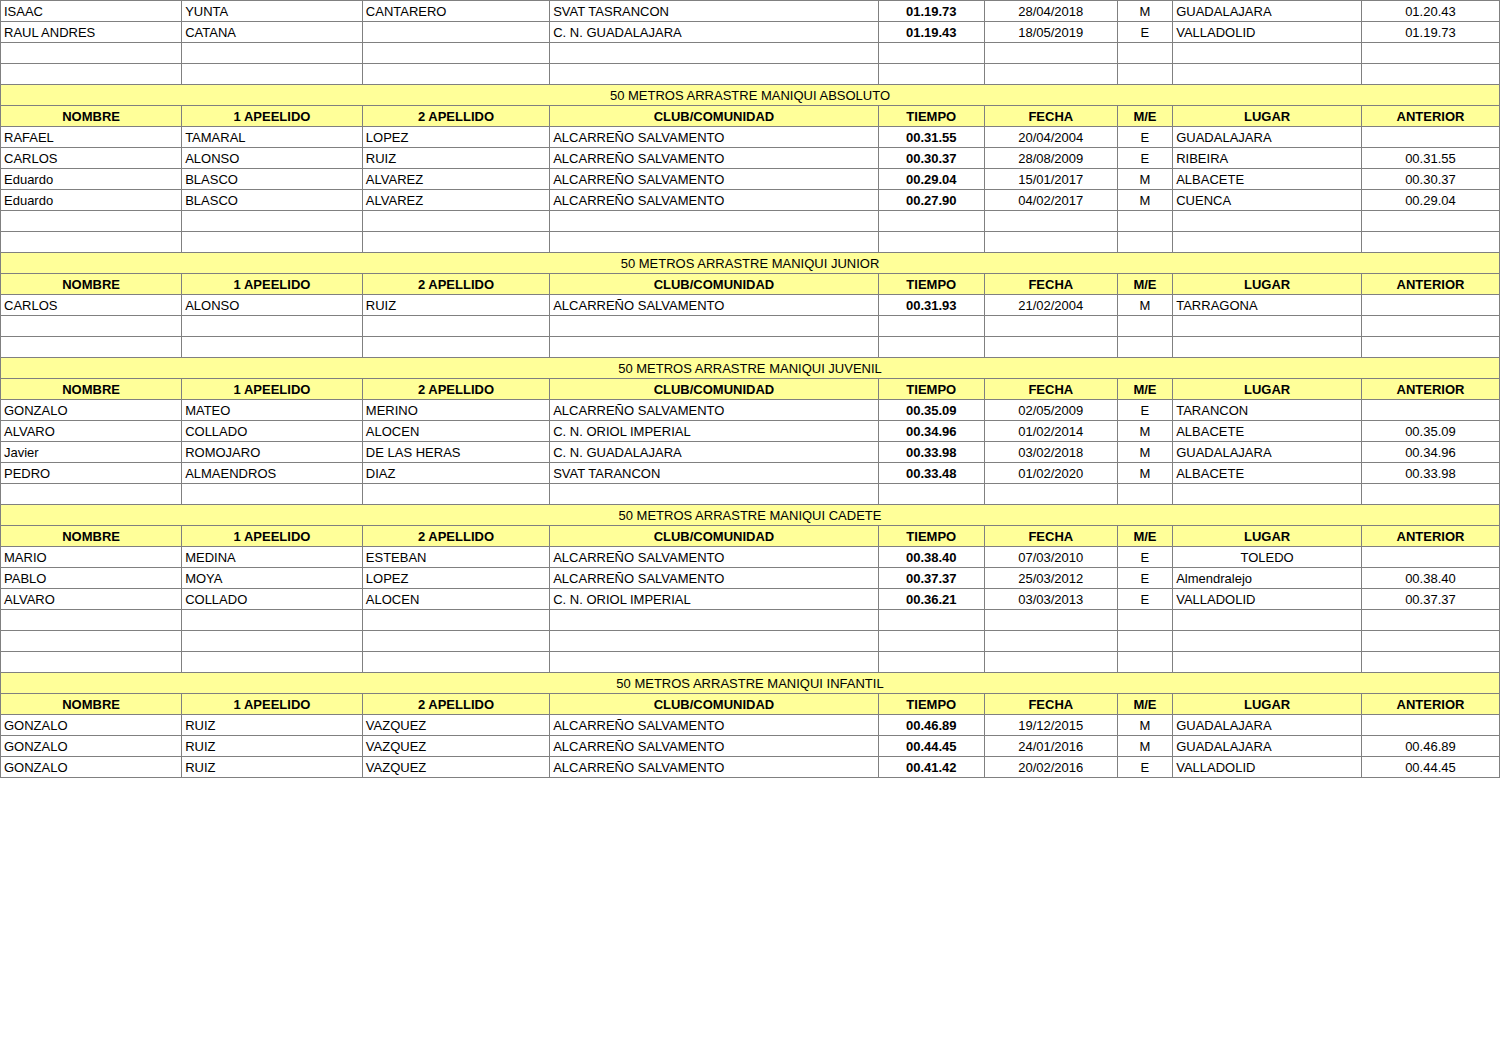| ISAAC | YUNTA | CANTARERO | SVAT TASRANCON | 01.19.73 | 28/04/2018 | M | GUADALAJARA | 01.20.43 |
| RAUL ANDRES | CATANA | | C. N. GUADALAJARA | 01.19.43 | 18/05/2019 | E | VALLADOLID | 01.19.73 |
| 50 METROS ARRASTRE MANIQUI ABSOLUTO |
| NOMBRE | 1 APEELIDO | 2 APELLIDO | CLUB/COMUNIDAD | TIEMPO | FECHA | M/E | LUGAR | ANTERIOR |
| RAFAEL | TAMARAL | LOPEZ | ALCARREÑO SALVAMENTO | 00.31.55 | 20/04/2004 | E | GUADALAJARA | |
| CARLOS | ALONSO | RUIZ | ALCARREÑO SALVAMENTO | 00.30.37 | 28/08/2009 | E | RIBEIRA | 00.31.55 |
| Eduardo | BLASCO | ALVAREZ | ALCARREÑO SALVAMENTO | 00.29.04 | 15/01/2017 | M | ALBACETE | 00.30.37 |
| Eduardo | BLASCO | ALVAREZ | ALCARREÑO SALVAMENTO | 00.27.90 | 04/02/2017 | M | CUENCA | 00.29.04 |
| 50 METROS ARRASTRE MANIQUI JUNIOR |
| NOMBRE | 1 APEELIDO | 2 APELLIDO | CLUB/COMUNIDAD | TIEMPO | FECHA | M/E | LUGAR | ANTERIOR |
| CARLOS | ALONSO | RUIZ | ALCARREÑO SALVAMENTO | 00.31.93 | 21/02/2004 | M | TARRAGONA | |
| 50 METROS ARRASTRE MANIQUI JUVENIL |
| NOMBRE | 1 APEELIDO | 2 APELLIDO | CLUB/COMUNIDAD | TIEMPO | FECHA | M/E | LUGAR | ANTERIOR |
| GONZALO | MATEO | MERINO | ALCARREÑO SALVAMENTO | 00.35.09 | 02/05/2009 | E | TARANCON | |
| ALVARO | COLLADO | ALOCEN | C. N. ORIOL IMPERIAL | 00.34.96 | 01/02/2014 | M | ALBACETE | 00.35.09 |
| Javier | ROMOJARO | DE LAS HERAS | C. N. GUADALAJARA | 00.33.98 | 03/02/2018 | M | GUADALAJARA | 00.34.96 |
| PEDRO | ALMAENDROS | DIAZ | SVAT TARANCON | 00.33.48 | 01/02/2020 | M | ALBACETE | 00.33.98 |
| 50 METROS ARRASTRE MANIQUI CADETE |
| NOMBRE | 1 APEELIDO | 2 APELLIDO | CLUB/COMUNIDAD | TIEMPO | FECHA | M/E | LUGAR | ANTERIOR |
| MARIO | MEDINA | ESTEBAN | ALCARREÑO SALVAMENTO | 00.38.40 | 07/03/2010 | E | TOLEDO | |
| PABLO | MOYA | LOPEZ | ALCARREÑO SALVAMENTO | 00.37.37 | 25/03/2012 | E | Almendralejo | 00.38.40 |
| ALVARO | COLLADO | ALOCEN | C. N. ORIOL IMPERIAL | 00.36.21 | 03/03/2013 | E | VALLADOLID | 00.37.37 |
| 50 METROS ARRASTRE MANIQUI INFANTIL |
| NOMBRE | 1 APEELIDO | 2 APELLIDO | CLUB/COMUNIDAD | TIEMPO | FECHA | M/E | LUGAR | ANTERIOR |
| GONZALO | RUIZ | VAZQUEZ | ALCARREÑO SALVAMENTO | 00.46.89 | 19/12/2015 | M | GUADALAJARA | |
| GONZALO | RUIZ | VAZQUEZ | ALCARREÑO SALVAMENTO | 00.44.45 | 24/01/2016 | M | GUADALAJARA | 00.46.89 |
| GONZALO | RUIZ | VAZQUEZ | ALCARREÑO SALVAMENTO | 00.41.42 | 20/02/2016 | E | VALLADOLID | 00.44.45 |